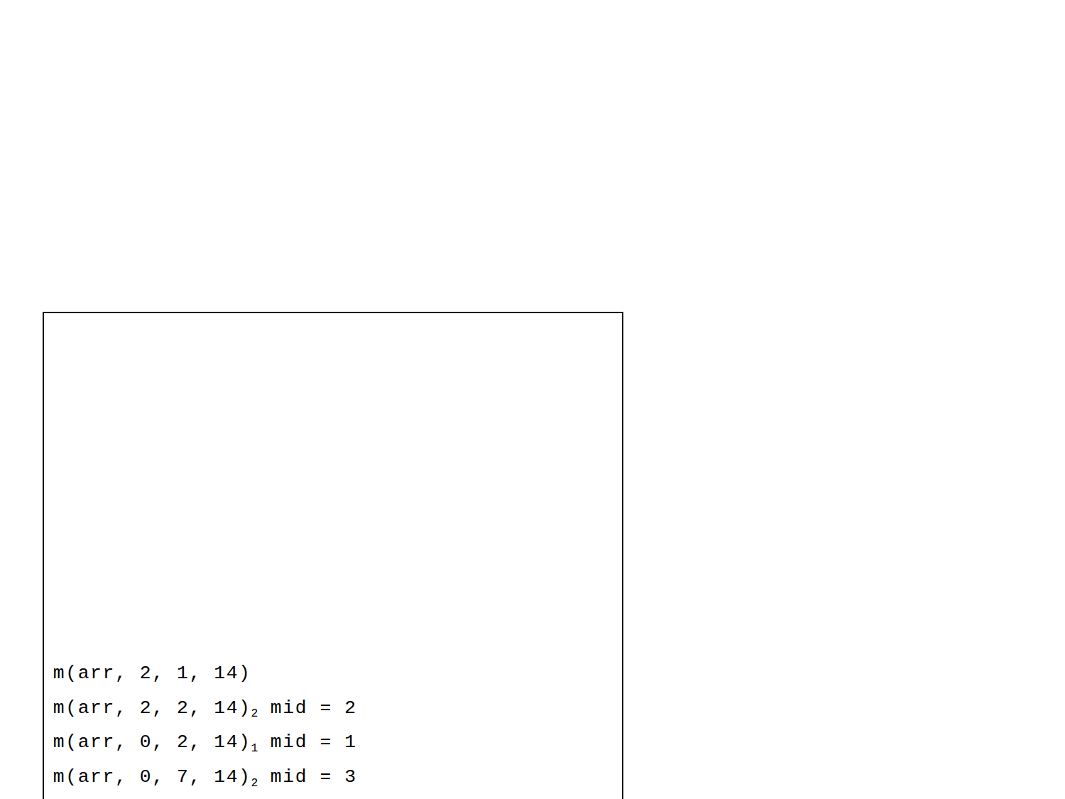m(arr, 2, 1, 14)
m(arr, 2, 2, 14)2 mid = 2
m(arr, 0, 2, 14)1 mid = 1
m(arr, 0, 7, 14)2 mid = 3